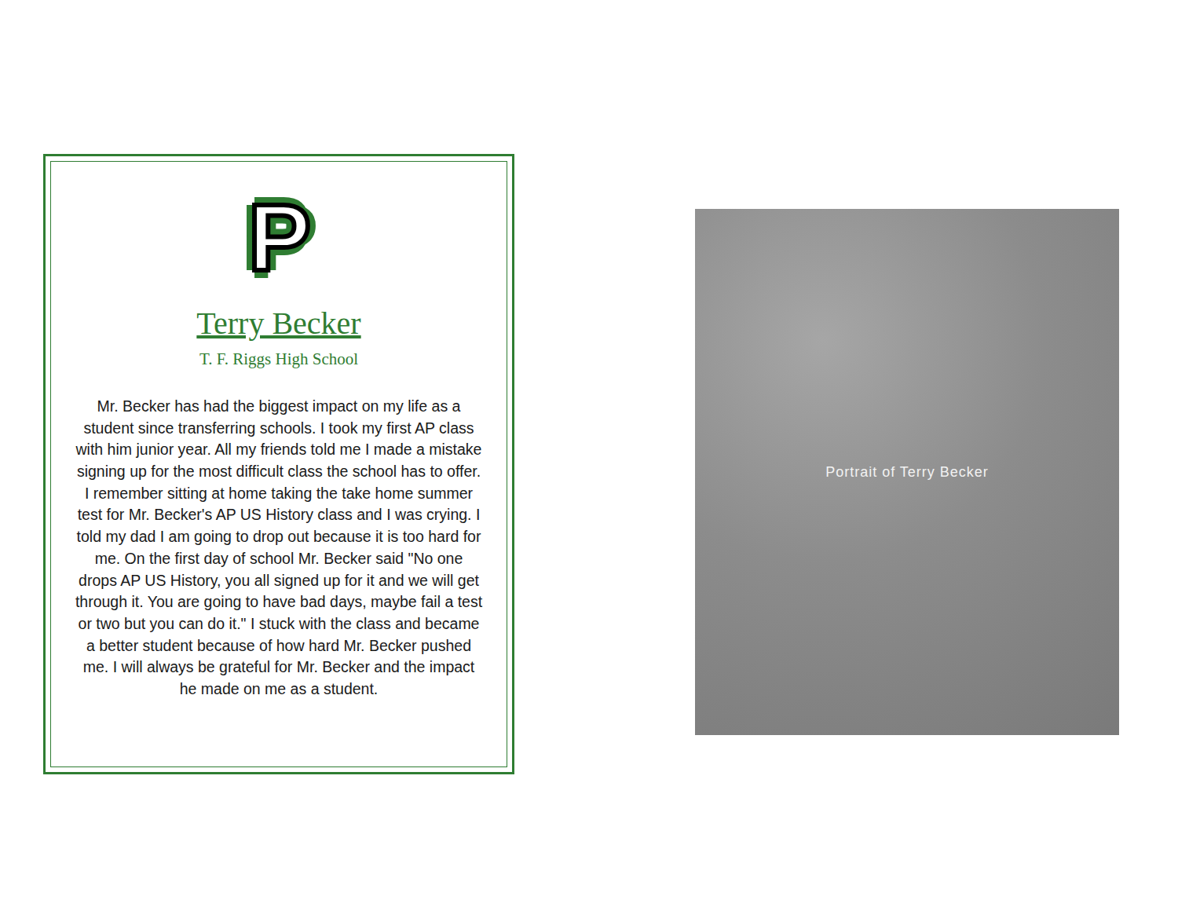P
Terry Becker
T. F. Riggs High School
Mr. Becker has had the biggest impact on my life as a student since transferring schools. I took my first AP class with him junior year. All my friends told me I made a mistake signing up for the most difficult class the school has to offer. I remember sitting at home taking the take home summer test for Mr. Becker's AP US History class and I was crying. I told my dad I am going to drop out because it is too hard for me. On the first day of school Mr. Becker said "No one drops AP US History, you all signed up for it and we will get through it. You are going to have bad days, maybe fail a test or two but you can do it." I stuck with the class and became a better student because of how hard Mr. Becker pushed me. I will always be grateful for Mr. Becker and the impact he made on me as a student.
Portrait of Terry Becker